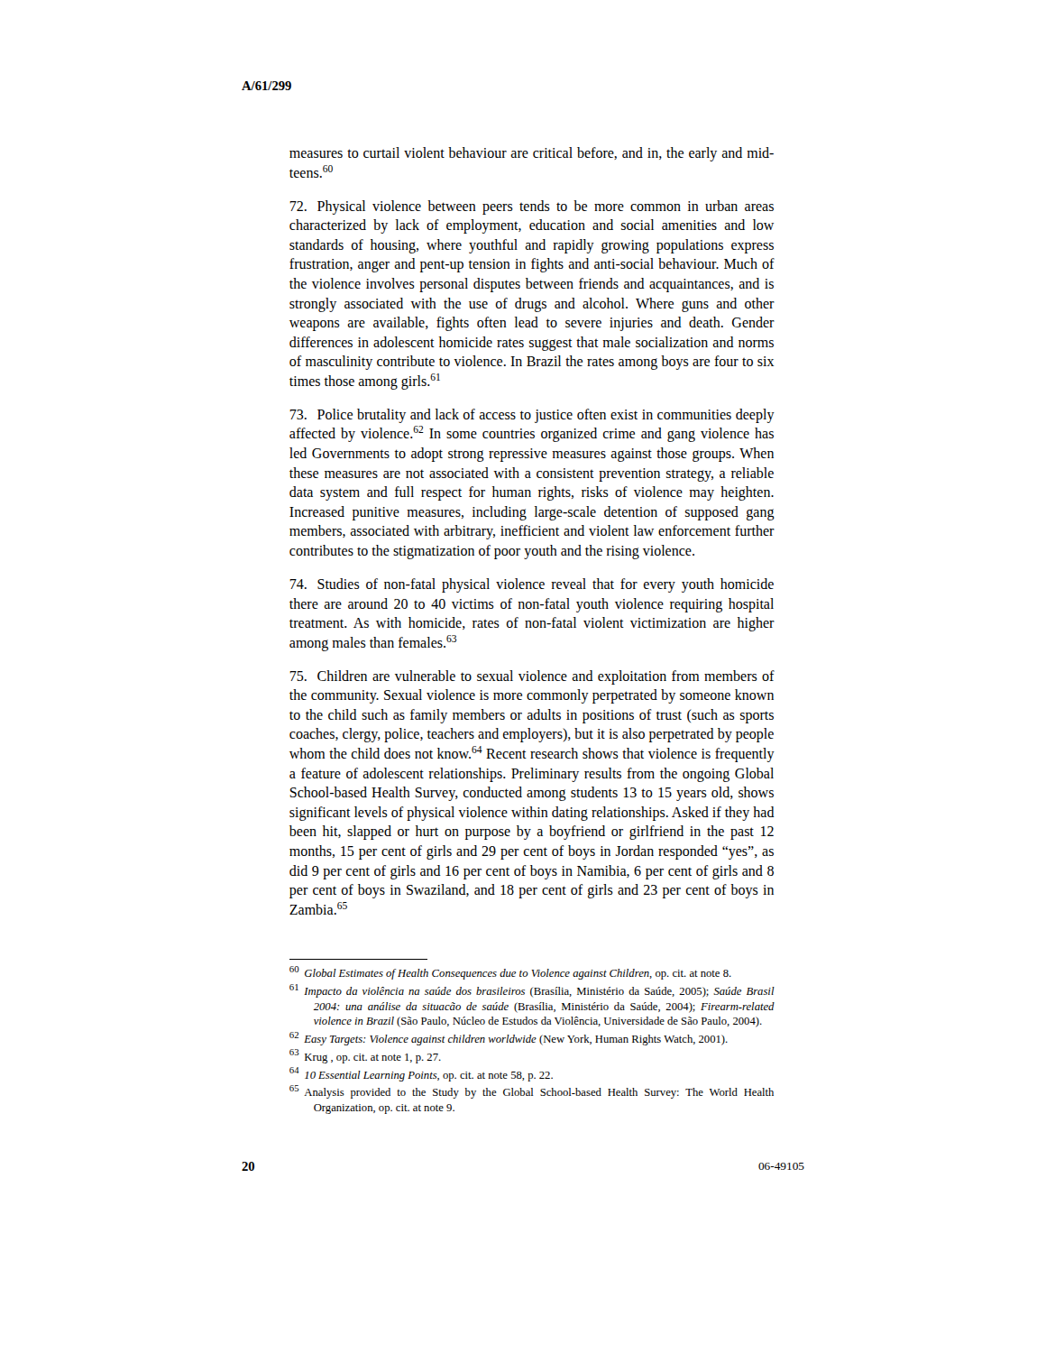A/61/299
measures to curtail violent behaviour are critical before, and in, the early and mid-teens.60
72. Physical violence between peers tends to be more common in urban areas characterized by lack of employment, education and social amenities and low standards of housing, where youthful and rapidly growing populations express frustration, anger and pent-up tension in fights and anti-social behaviour. Much of the violence involves personal disputes between friends and acquaintances, and is strongly associated with the use of drugs and alcohol. Where guns and other weapons are available, fights often lead to severe injuries and death. Gender differences in adolescent homicide rates suggest that male socialization and norms of masculinity contribute to violence. In Brazil the rates among boys are four to six times those among girls.61
73. Police brutality and lack of access to justice often exist in communities deeply affected by violence.62 In some countries organized crime and gang violence has led Governments to adopt strong repressive measures against those groups. When these measures are not associated with a consistent prevention strategy, a reliable data system and full respect for human rights, risks of violence may heighten. Increased punitive measures, including large-scale detention of supposed gang members, associated with arbitrary, inefficient and violent law enforcement further contributes to the stigmatization of poor youth and the rising violence.
74. Studies of non-fatal physical violence reveal that for every youth homicide there are around 20 to 40 victims of non-fatal youth violence requiring hospital treatment. As with homicide, rates of non-fatal violent victimization are higher among males than females.63
75. Children are vulnerable to sexual violence and exploitation from members of the community. Sexual violence is more commonly perpetrated by someone known to the child such as family members or adults in positions of trust (such as sports coaches, clergy, police, teachers and employers), but it is also perpetrated by people whom the child does not know.64 Recent research shows that violence is frequently a feature of adolescent relationships. Preliminary results from the ongoing Global School-based Health Survey, conducted among students 13 to 15 years old, shows significant levels of physical violence within dating relationships. Asked if they had been hit, slapped or hurt on purpose by a boyfriend or girlfriend in the past 12 months, 15 per cent of girls and 29 per cent of boys in Jordan responded “yes”, as did 9 per cent of girls and 16 per cent of boys in Namibia, 6 per cent of girls and 8 per cent of boys in Swaziland, and 18 per cent of girls and 23 per cent of boys in Zambia.65
60Global Estimates of Health Consequences due to Violence against Children, op. cit. at note 8.
61Impacto da violência na saúde dos brasileiros (Brasília, Ministério da Saúde, 2005); Saúde Brasil 2004: una análise da situacão de saúde (Brasília, Ministério da Saúde, 2004); Firearm-related violence in Brazil (São Paulo, Núcleo de Estudos da Violência, Universidade de São Paulo, 2004).
62Easy Targets: Violence against children worldwide (New York, Human Rights Watch, 2001).
63Krug , op. cit. at note 1, p. 27.
6410 Essential Learning Points, op. cit. at note 58, p. 22.
65Analysis provided to the Study by the Global School-based Health Survey: The World Health Organization, op. cit. at note 9.
20 06-49105